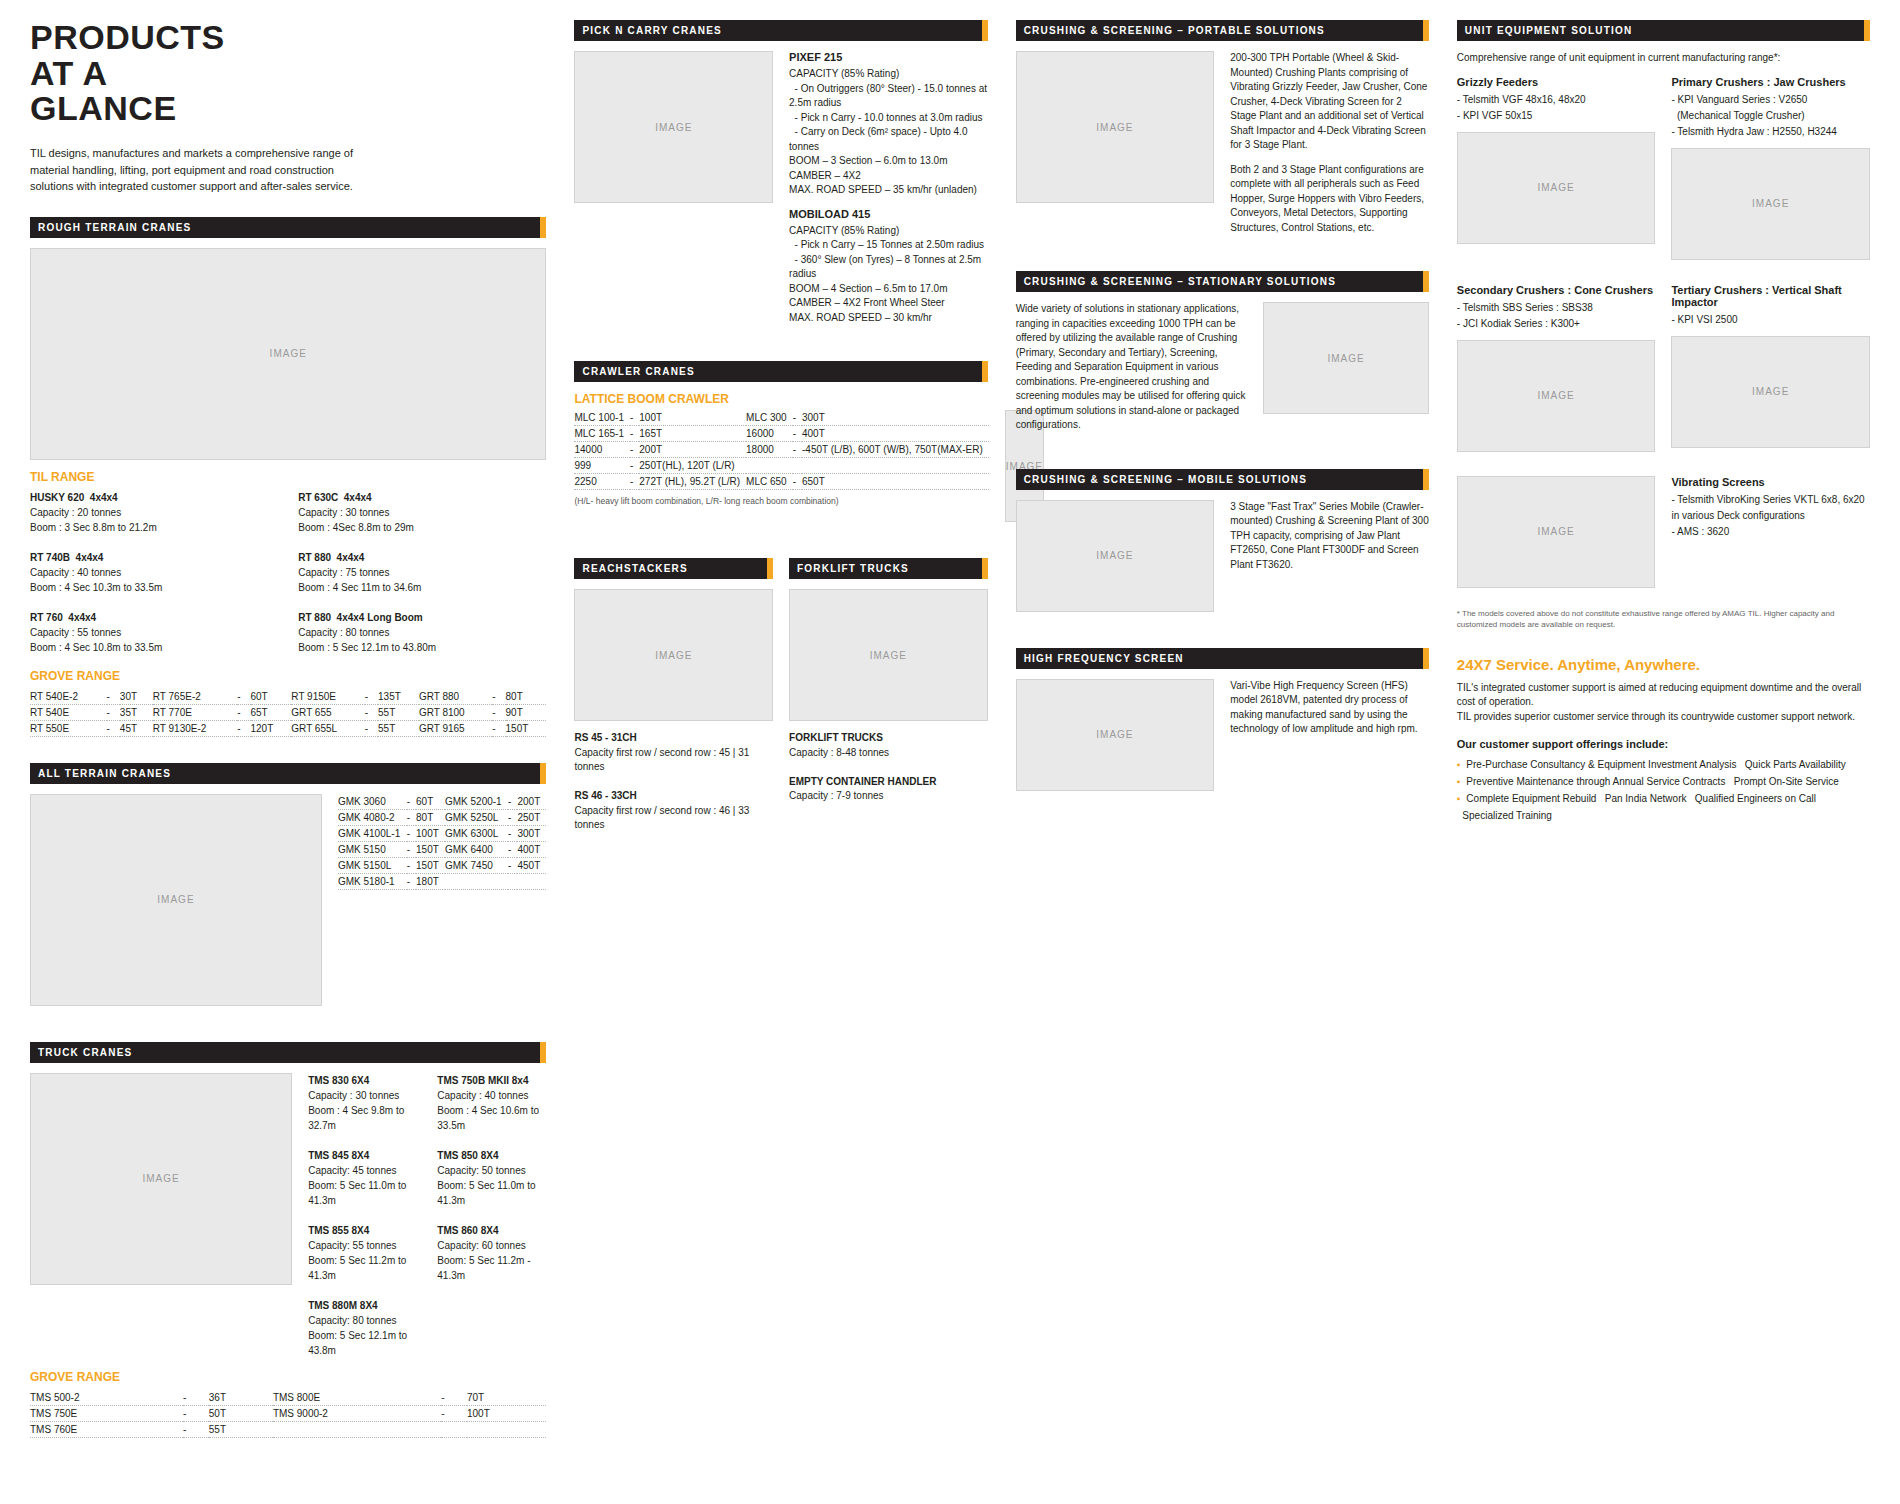PRODUCTS
AT A
GLANCE
TIL designs, manufactures and markets a comprehensive range of material handling, lifting, port equipment and road construction solutions with integrated customer support and after-sales service.
Rough Terrain Cranes
IMAGE
TIL RANGE
HUSKY 620 4x4x4 Capacity : 20 tonnes
Boom : 3 Sec 8.8m to 21.2m
RT 740B 4x4x4 Capacity : 40 tonnes
Boom : 4 Sec 10.3m to 33.5m
RT 760 4x4x4 Capacity : 55 tonnes
Boom : 4 Sec 10.8m to 33.5m
RT 630C 4x4x4 Capacity : 30 tonnes
Boom : 4Sec 8.8m to 29m
RT 880 4x4x4 Capacity : 75 tonnes
Boom : 4 Sec 11m to 34.6m
RT 880 4x4x4 Long Boom Capacity : 80 tonnes
Boom : 5 Sec 12.1m to 43.80m
GROVE RANGE
| RT 540E-2 | - | 30T | RT 765E-2 | - | 60T | RT 9150E | - | 135T | GRT 880 | - | 80T |
| RT 540E | - | 35T | RT 770E | - | 65T | GRT 655 | - | 55T | GRT 8100 | - | 90T |
| RT 550E | - | 45T | RT 9130E-2 | - | 120T | GRT 655L | - | 55T | GRT 9165 | - | 150T |
All Terrain Cranes
IMAGE
| GMK 3060 | - | 60T | GMK 5200-1 | - | 200T |
| GMK 4080-2 | - | 80T | GMK 5250L | - | 250T |
| GMK 4100L-1 | - | 100T | GMK 6300L | - | 300T |
| GMK 5150 | - | 150T | GMK 6400 | - | 400T |
| GMK 5150L | - | 150T | GMK 7450 | - | 450T |
| GMK 5180-1 | - | 180T | | | |
Truck Cranes
IMAGE
TMS 830 6X4 Capacity : 30 tonnes
Boom : 4 Sec 9.8m to 32.7m
TMS 845 8X4 Capacity: 45 tonnes
Boom: 5 Sec 11.0m to 41.3m
TMS 855 8X4 Capacity: 55 tonnes
Boom: 5 Sec 11.2m to 41.3m
TMS 880M 8X4 Capacity: 80 tonnes
Boom: 5 Sec 12.1m to 43.8m
TMS 750B MKII 8x4 Capacity : 40 tonnes
Boom : 4 Sec 10.6m to 33.5m
TMS 850 8X4 Capacity: 50 tonnes
Boom: 5 Sec 11.0m to 41.3m
TMS 860 8X4 Capacity: 60 tonnes
Boom: 5 Sec 11.2m - 41.3m
GROVE RANGE
| TMS 500-2 | - | 36T | TMS 800E | - | 70T |
| TMS 750E | - | 50T | TMS 9000-2 | - | 100T |
| TMS 760E | - | 55T | | | |
Pick N Carry Cranes
IMAGE
PIXEF 215
CAPACITY (85% Rating)
- On Outriggers (80° Steer) - 15.0 tonnes at 2.5m radius
- Pick n Carry - 10.0 tonnes at 3.0m radius
- Carry on Deck (6m² space) - Upto 4.0 tonnes
BOOM – 3 Section – 6.0m to 13.0m
CAMBER – 4X2
MAX. ROAD SPEED – 35 km/hr (unladen)
MOBILOAD 415
CAPACITY (85% Rating)
- Pick n Carry – 15 Tonnes at 2.50m radius
- 360° Slew (on Tyres) – 8 Tonnes at 2.5m radius
BOOM – 4 Section – 6.5m to 17.0m
CAMBER – 4X2 Front Wheel Steer
MAX. ROAD SPEED – 30 km/hr
Crawler Cranes
LATTICE BOOM CRAWLER
| MLC 100-1 | - | 100T | MLC 300 | - | 300T |
| MLC 165-1 | - | 165T | 16000 | - | 400T |
| 14000 | - | 200T | 18000 | - | -450T (L/B), 600T (W/B), 750T(MAX-ER) |
| 999 | - | 250T(HL), 120T (L/R) | | | |
| 2250 | - | 272T (HL), 95.2T (L/R) | MLC 650 | - | 650T |
(H/L- heavy lift boom combination, L/R- long reach boom combination)
IMAGE
Reachstackers
IMAGE
RS 45 - 31CH
Capacity first row / second row : 45 | 31 tonnes
RS 46 - 33CH
Capacity first row / second row : 46 | 33 tonnes
Forklift Trucks
IMAGE
FORKLIFT TRUCKS
Capacity : 8-48 tonnes
EMPTY CONTAINER HANDLER
Capacity : 7-9 tonnes
Crushing & Screening – Portable Solutions
IMAGE
200-300 TPH Portable (Wheel & Skid-Mounted) Crushing Plants comprising of Vibrating Grizzly Feeder, Jaw Crusher, Cone Crusher, 4-Deck Vibrating Screen for 2 Stage Plant and an additional set of Vertical Shaft Impactor and 4-Deck Vibrating Screen for 3 Stage Plant.
Both 2 and 3 Stage Plant configurations are complete with all peripherals such as Feed Hopper, Surge Hoppers with Vibro Feeders, Conveyors, Metal Detectors, Supporting Structures, Control Stations, etc.
Crushing & Screening – Stationary Solutions
Wide variety of solutions in stationary applications, ranging in capacities exceeding 1000 TPH can be offered by utilizing the available range of Crushing (Primary, Secondary and Tertiary), Screening, Feeding and Separation Equipment in various combinations. Pre-engineered crushing and screening modules may be utilised for offering quick and optimum solutions in stand-alone or packaged configurations.
IMAGE
Crushing & Screening – Mobile Solutions
IMAGE
3 Stage "Fast Trax" Series Mobile (Crawler-mounted) Crushing & Screening Plant of 300 TPH capacity, comprising of Jaw Plant FT2650, Cone Plant FT300DF and Screen Plant FT3620.
High Frequency Screen
IMAGE
Vari-Vibe High Frequency Screen (HFS) model 2618VM, patented dry process of making manufactured sand by using the technology of low amplitude and high rpm.
Unit Equipment Solution
Comprehensive range of unit equipment in current manufacturing range*:
Grizzly Feeders
- Telsmith VGF 48x16, 48x20
- KPI VGF 50x15
IMAGE
Primary Crushers : Jaw Crushers
- KPI Vanguard Series : V2650
(Mechanical Toggle Crusher)
- Telsmith Hydra Jaw : H2550, H3244
IMAGE
Secondary Crushers : Cone Crushers
- Telsmith SBS Series : SBS38
- JCI Kodiak Series : K300+
IMAGE
Tertiary Crushers : Vertical Shaft Impactor
- KPI VSI 2500
IMAGE
IMAGE
Vibrating Screens
- Telsmith VibroKing Series VKTL 6x8, 6x20 in various Deck configurations
- AMS : 3620
* The models covered above do not constitute exhaustive range offered by AMAG TIL. Higher capacity and customized models are available on request.
24X7 Service. Anytime, Anywhere.
TIL's integrated customer support is aimed at reducing equipment downtime and the overall cost of operation.
TIL provides superior customer service through its countrywide customer support network.
Our customer support offerings include:
Pre-Purchase Consultancy & Equipment Investment Analysis Quick Parts Availability
Preventive Maintenance through Annual Service Contracts Prompt On-Site Service
Complete Equipment Rebuild Pan India Network Qualified Engineers on Call Specialized Training